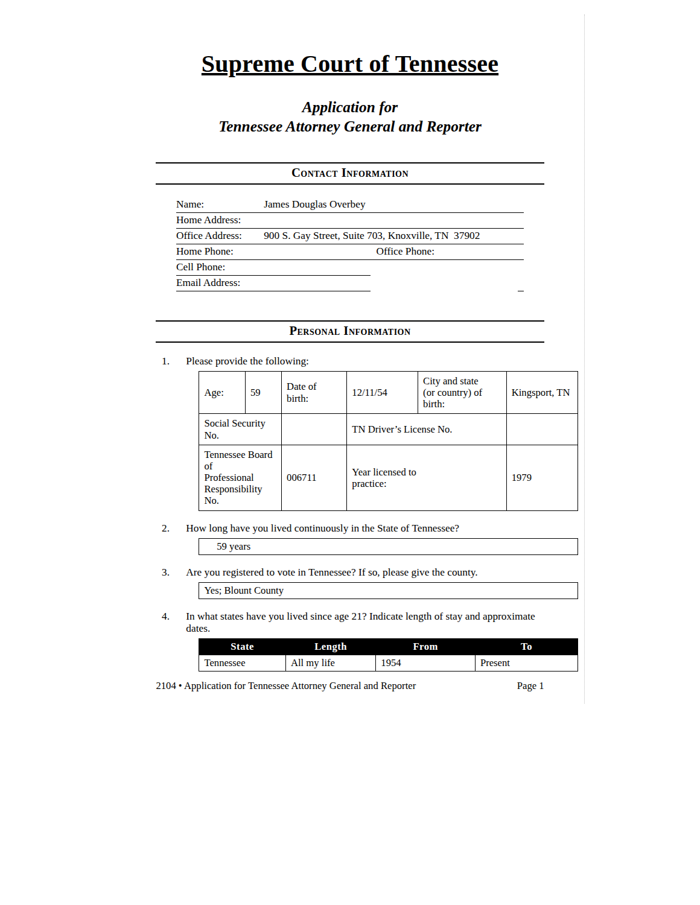Supreme Court of Tennessee
Application for
Tennessee Attorney General and Reporter
Contact Information
| Name: | James Douglas Overbey |
| Home Address: | |
| Office Address: | 900 S. Gay Street, Suite 703, Knoxville, TN 37902 |
| Home Phone: | | Office Phone: | |
| Cell Phone: | | | |
| Email Address: | | | |
Personal Information
Please provide the following:
| Age: | 59 | Date of birth: | 12/11/54 | City and state (or country) of birth: | Kingsport, TN |
| Social Security No. | | TN Driver’s License No. | |
| Tennessee Board of Professional Responsibility No. | 006711 | Year licensed to practice: | 1979 |
How long have you lived continuously in the State of Tennessee?
59 years
Are you registered to vote in Tennessee? If so, please give the county.
Yes; Blount County
In what states have you lived since age 21? Indicate length of stay and approximate dates.
| State | Length | From | To |
| --- | --- | --- | --- |
| Tennessee | All my life | 1954 | Present |
2104 • Application for Tennessee Attorney General and Reporter Page 1